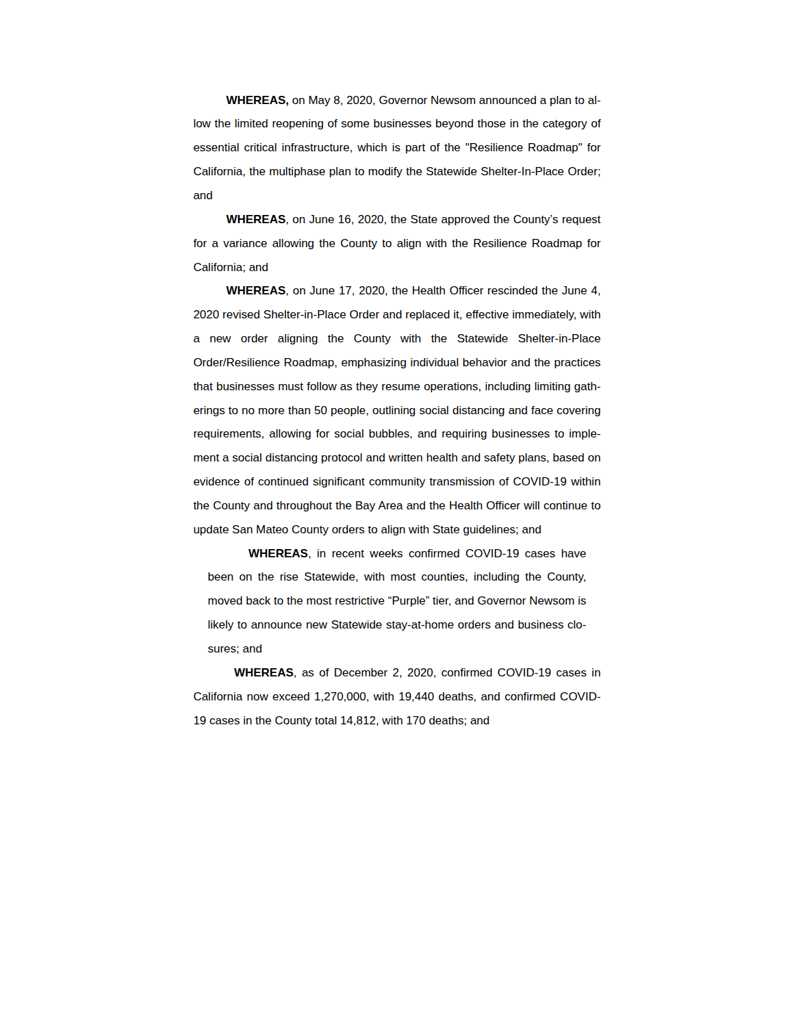WHEREAS, on May 8, 2020, Governor Newsom announced a plan to allow the limited reopening of some businesses beyond those in the category of essential critical infrastructure, which is part of the "Resilience Roadmap" for California, the multiphase plan to modify the Statewide Shelter-In-Place Order; and
WHEREAS, on June 16, 2020, the State approved the County’s request for a variance allowing the County to align with the Resilience Roadmap for California; and
WHEREAS, on June 17, 2020, the Health Officer rescinded the June 4, 2020 revised Shelter-in-Place Order and replaced it, effective immediately, with a new order aligning the County with the Statewide Shelter-in-Place Order/Resilience Roadmap, emphasizing individual behavior and the practices that businesses must follow as they resume operations, including limiting gatherings to no more than 50 people, outlining social distancing and face covering requirements, allowing for social bubbles, and requiring businesses to implement a social distancing protocol and written health and safety plans, based on evidence of continued significant community transmission of COVID-19 within the County and throughout the Bay Area and the Health Officer will continue to update San Mateo County orders to align with State guidelines; and
WHEREAS, in recent weeks confirmed COVID-19 cases have been on the rise Statewide, with most counties, including the County, moved back to the most restrictive “Purple” tier, and Governor Newsom is likely to announce new Statewide stay-at-home orders and business closures; and
WHEREAS, as of December 2, 2020, confirmed COVID-19 cases in California now exceed 1,270,000, with 19,440 deaths, and confirmed COVID-19 cases in the County total 14,812, with 170 deaths; and